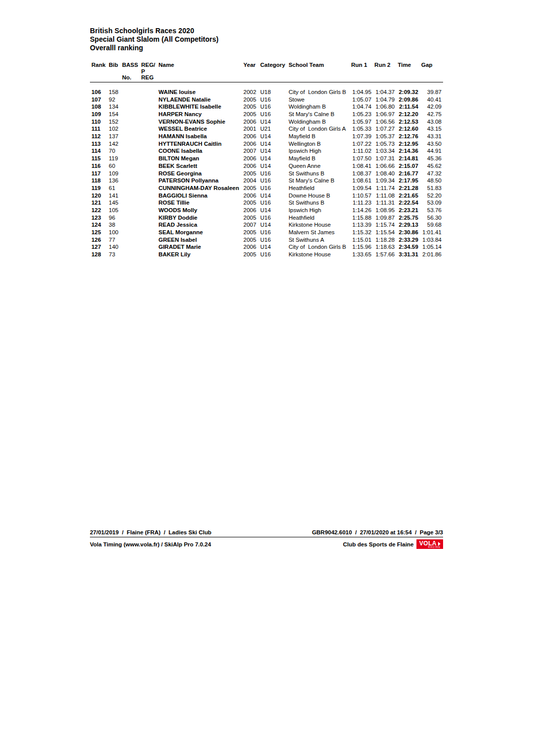British Schoolgirls Races 2020
Special Giant Slalom (All Competitors)
Overalll ranking
| Rank | Bib | BASS | REG/ | Name | Year | Category | School Team | Run 1 | Run 2 | Time | Gap |
| --- | --- | --- | --- | --- | --- | --- | --- | --- | --- | --- | --- |
| | | No. | P REG | | | | | | | | |
| 106 | 158 | | | WAINE louise | 2002 | U18 | City of London Girls B | 1:04.95 | 1:04.37 | 2:09.32 | 39.87 |
| 107 | 92 | | | NYLAENDE Natalie | 2005 | U16 | Stowe | 1:05.07 | 1:04.79 | 2:09.86 | 40.41 |
| 108 | 134 | | | KIBBLEWHITE Isabelle | 2005 | U16 | Woldingham B | 1:04.74 | 1:06.80 | 2:11.54 | 42.09 |
| 109 | 154 | | | HARPER Nancy | 2005 | U16 | St Mary's Calne B | 1:05.23 | 1:06.97 | 2:12.20 | 42.75 |
| 110 | 152 | | | VERNON-EVANS Sophie | 2006 | U14 | Woldingham B | 1:05.97 | 1:06.56 | 2:12.53 | 43.08 |
| 111 | 102 | | | WESSEL Beatrice | 2001 | U21 | City of London Girls A | 1:05.33 | 1:07.27 | 2:12.60 | 43.15 |
| 112 | 137 | | | HAMANN Isabella | 2006 | U14 | Mayfield B | 1:07.39 | 1:05.37 | 2:12.76 | 43.31 |
| 113 | 142 | | | HYTTENRAUCH Caitlin | 2006 | U14 | Wellington B | 1:07.22 | 1:05.73 | 2:12.95 | 43.50 |
| 114 | 70 | | | COONE Isabella | 2007 | U14 | Ipswich High | 1:11.02 | 1:03.34 | 2:14.36 | 44.91 |
| 115 | 119 | | | BILTON Megan | 2006 | U14 | Mayfield B | 1:07.50 | 1:07.31 | 2:14.81 | 45.36 |
| 116 | 60 | | | BEEK Scarlett | 2006 | U14 | Queen Anne | 1:08.41 | 1:06.66 | 2:15.07 | 45.62 |
| 117 | 109 | | | ROSE Georgina | 2005 | U16 | St Swithuns B | 1:08.37 | 1:08.40 | 2:16.77 | 47.32 |
| 118 | 136 | | | PATERSON Pollyanna | 2004 | U16 | St Mary's Calne B | 1:08.61 | 1:09.34 | 2:17.95 | 48.50 |
| 119 | 61 | | | CUNNINGHAM-DAY Rosaleen | 2005 | U16 | Heathfield | 1:09.54 | 1:11.74 | 2:21.28 | 51.83 |
| 120 | 141 | | | BAGGIOLI Sienna | 2006 | U14 | Downe House B | 1:10.57 | 1:11.08 | 2:21.65 | 52.20 |
| 121 | 145 | | | ROSE Tillie | 2005 | U16 | St Swithuns B | 1:11.23 | 1:11.31 | 2:22.54 | 53.09 |
| 122 | 105 | | | WOODS Molly | 2006 | U14 | Ipswich High | 1:14.26 | 1:08.95 | 2:23.21 | 53.76 |
| 123 | 96 | | | KIRBY Doddie | 2005 | U16 | Heathfield | 1:15.88 | 1:09.87 | 2:25.75 | 56.30 |
| 124 | 38 | | | READ Jessica | 2007 | U14 | Kirkstone House | 1:13.39 | 1:15.74 | 2:29.13 | 59.68 |
| 125 | 100 | | | SEAL Morganne | 2005 | U16 | Malvern St James | 1:15.32 | 1:15.54 | 2:30.86 | 1:01.41 |
| 126 | 77 | | | GREEN Isabel | 2005 | U16 | St Swithuns A | 1:15.01 | 1:18.28 | 2:33.29 | 1:03.84 |
| 127 | 140 | | | GIRADET Marie | 2006 | U14 | City of London Girls B | 1:15.96 | 1:18.63 | 2:34.59 | 1:05.14 |
| 128 | 73 | | | BAKER Lily | 2005 | U16 | Kirkstone House | 1:33.65 | 1:57.66 | 3:31.31 | 2:01.86 |
27/01/2019 / Flaine (FRA) / Ladies Ski Club GBR9042.6010 / 27/01/2020 at 16:54 / Page 3/3
Vola Timing (www.vola.fr) / SkiAlp Pro 7.0.24 Club des Sports de Flaine VOLA RACING